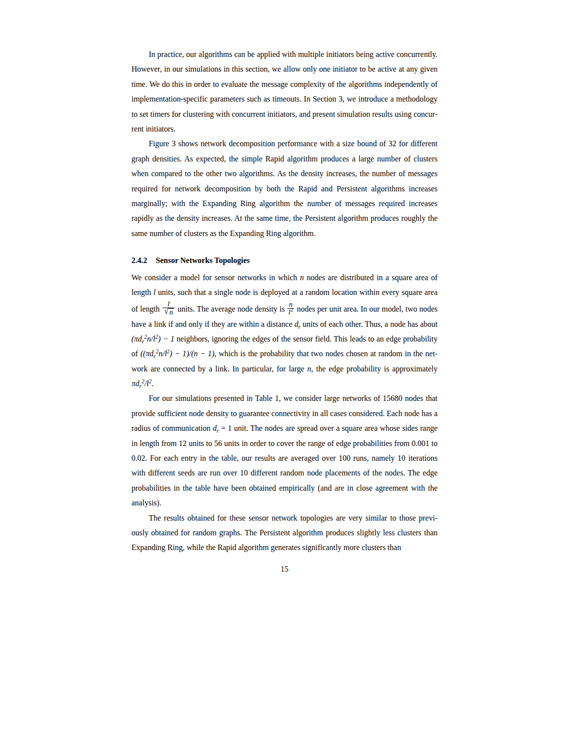In practice, our algorithms can be applied with multiple initiators being active concurrently. However, in our simulations in this section, we allow only one initiator to be active at any given time. We do this in order to evaluate the message complexity of the algorithms independently of implementation-specific parameters such as timeouts. In Section 3, we introduce a methodology to set timers for clustering with concurrent initiators, and present simulation results using concurrent initiators.
Figure 3 shows network decomposition performance with a size bound of 32 for different graph densities. As expected, the simple Rapid algorithm produces a large number of clusters when compared to the other two algorithms. As the density increases, the number of messages required for network decomposition by both the Rapid and Persistent algorithms increases marginally; with the Expanding Ring algorithm the number of messages required increases rapidly as the density increases. At the same time, the Persistent algorithm produces roughly the same number of clusters as the Expanding Ring algorithm.
2.4.2 Sensor Networks Topologies
We consider a model for sensor networks in which n nodes are distributed in a square area of length l units, such that a single node is deployed at a random location within every square area of length l√n units. The average node density is nl2 nodes per unit area. In our model, two nodes have a link if and only if they are within a distance dr units of each other. Thus, a node has about (πdr2n/l2) − 1 neighbors, ignoring the edges of the sensor field. This leads to an edge probability of ((πdr2n/l2) − 1)/(n − 1), which is the probability that two nodes chosen at random in the network are connected by a link. In particular, for large n, the edge probability is approximately πdr2/l2.
For our simulations presented in Table 1, we consider large networks of 15680 nodes that provide sufficient node density to guarantee connectivity in all cases considered. Each node has a radius of communication dr = 1 unit. The nodes are spread over a square area whose sides range in length from 12 units to 56 units in order to cover the range of edge probabilities from 0.001 to 0.02. For each entry in the table, our results are averaged over 100 runs, namely 10 iterations with different seeds are run over 10 different random node placements of the nodes. The edge probabilities in the table have been obtained empirically (and are in close agreement with the analysis).
The results obtained for these sensor network topologies are very similar to those previously obtained for random graphs. The Persistent algorithm produces slightly less clusters than Expanding Ring, while the Rapid algorithm generates significantly more clusters than
15